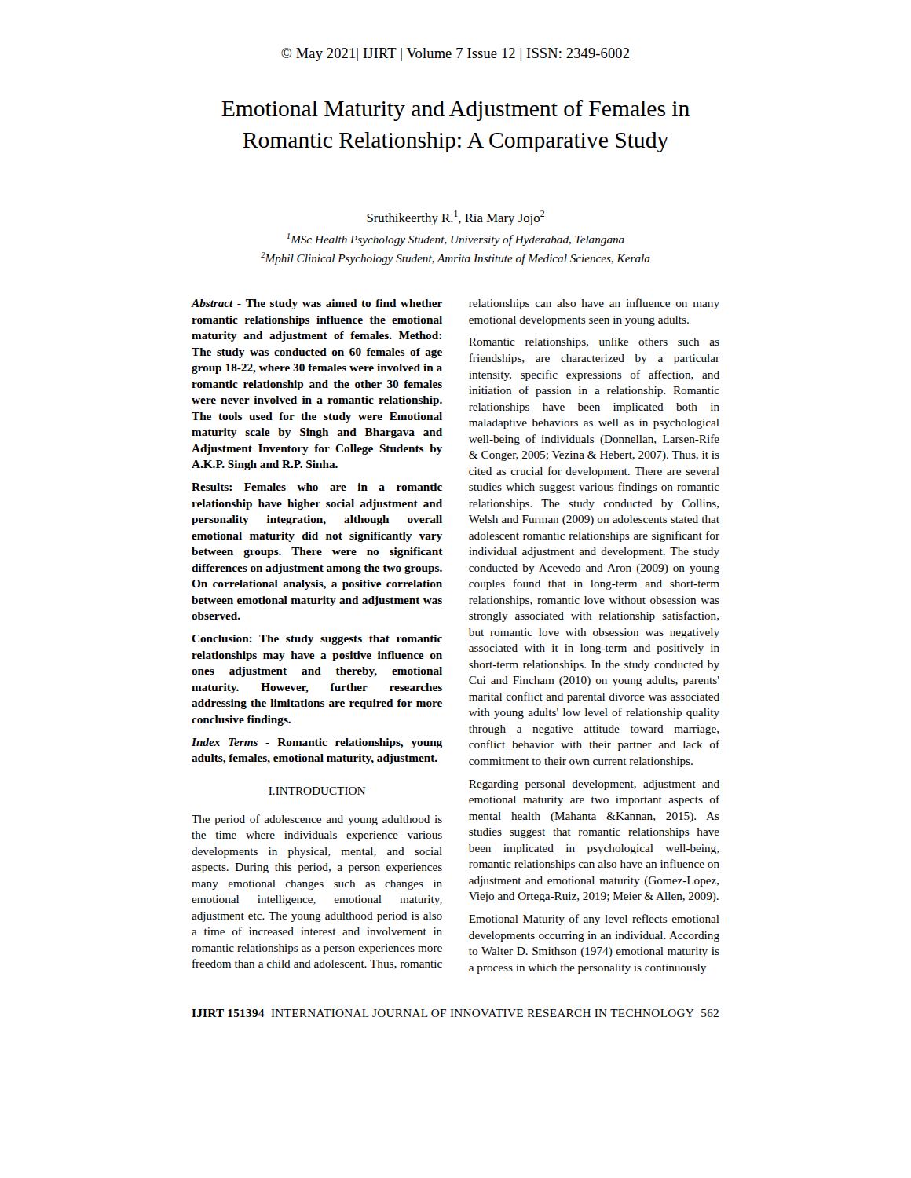© May 2021| IJIRT | Volume 7 Issue 12 | ISSN: 2349-6002
Emotional Maturity and Adjustment of Females in
Romantic Relationship: A Comparative Study
Sruthikeerthy R.1, Ria Mary Jojo2
1MSc Health Psychology Student, University of Hyderabad, Telangana
2Mphil Clinical Psychology Student, Amrita Institute of Medical Sciences, Kerala
Abstract - The study was aimed to find whether romantic relationships influence the emotional maturity and adjustment of females. Method: The study was conducted on 60 females of age group 18-22, where 30 females were involved in a romantic relationship and the other 30 females were never involved in a romantic relationship. The tools used for the study were Emotional maturity scale by Singh and Bhargava and Adjustment Inventory for College Students by A.K.P. Singh and R.P. Sinha.
Results: Females who are in a romantic relationship have higher social adjustment and personality integration, although overall emotional maturity did not significantly vary between groups. There were no significant differences on adjustment among the two groups. On correlational analysis, a positive correlation between emotional maturity and adjustment was observed.
Conclusion: The study suggests that romantic relationships may have a positive influence on ones adjustment and thereby, emotional maturity. However, further researches addressing the limitations are required for more conclusive findings.
Index Terms - Romantic relationships, young adults, females, emotional maturity, adjustment.
I.INTRODUCTION
The period of adolescence and young adulthood is the time where individuals experience various developments in physical, mental, and social aspects. During this period, a person experiences many emotional changes such as changes in emotional intelligence, emotional maturity, adjustment etc. The young adulthood period is also a time of increased interest and involvement in romantic relationships as a person experiences more freedom than a child and adolescent. Thus, romantic relationships can also have an influence on many emotional developments seen in young adults.
Romantic relationships, unlike others such as friendships, are characterized by a particular intensity, specific expressions of affection, and initiation of passion in a relationship. Romantic relationships have been implicated both in maladaptive behaviors as well as in psychological well-being of individuals (Donnellan, Larsen-Rife & Conger, 2005; Vezina & Hebert, 2007). Thus, it is cited as crucial for development. There are several studies which suggest various findings on romantic relationships. The study conducted by Collins, Welsh and Furman (2009) on adolescents stated that adolescent romantic relationships are significant for individual adjustment and development. The study conducted by Acevedo and Aron (2009) on young couples found that in long-term and short-term relationships, romantic love without obsession was strongly associated with relationship satisfaction, but romantic love with obsession was negatively associated with it in long-term and positively in short-term relationships. In the study conducted by Cui and Fincham (2010) on young adults, parents' marital conflict and parental divorce was associated with young adults' low level of relationship quality through a negative attitude toward marriage, conflict behavior with their partner and lack of commitment to their own current relationships.
Regarding personal development, adjustment and emotional maturity are two important aspects of mental health (Mahanta &Kannan, 2015). As studies suggest that romantic relationships have been implicated in psychological well-being, romantic relationships can also have an influence on adjustment and emotional maturity (Gomez-Lopez, Viejo and Ortega-Ruiz, 2019; Meier & Allen, 2009).
Emotional Maturity of any level reflects emotional developments occurring in an individual. According to Walter D. Smithson (1974) emotional maturity is a process in which the personality is continuously
IJIRT 151394 INTERNATIONAL JOURNAL OF INNOVATIVE RESEARCH IN TECHNOLOGY 562